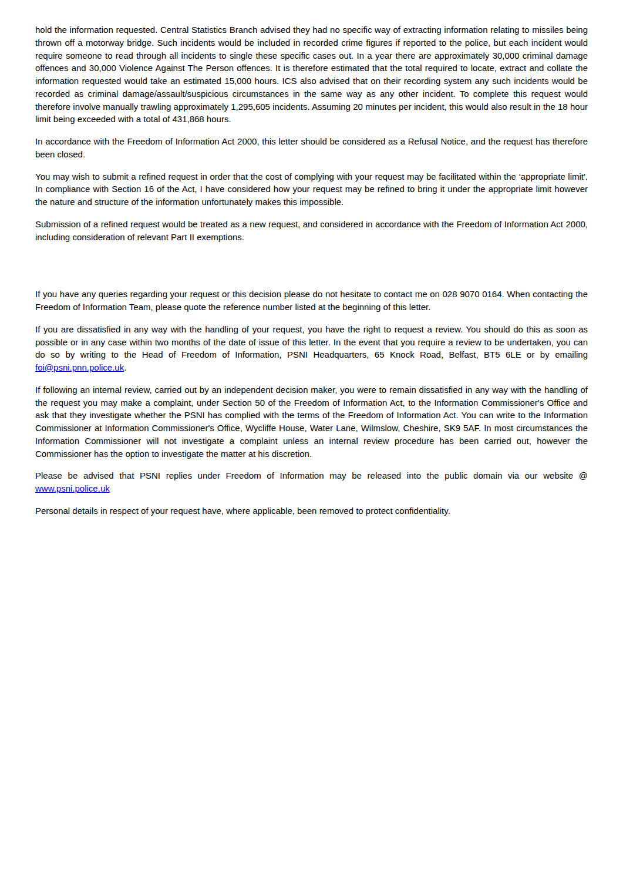hold the information requested. Central Statistics Branch advised they had no specific way of extracting information relating to missiles being thrown off a motorway bridge. Such incidents would be included in recorded crime figures if reported to the police, but each incident would require someone to read through all incidents to single these specific cases out. In a year there are approximately 30,000 criminal damage offences and 30,000 Violence Against The Person offences. It is therefore estimated that the total required to locate, extract and collate the information requested would take an estimated 15,000 hours. ICS also advised that on their recording system any such incidents would be recorded as criminal damage/assault/suspicious circumstances in the same way as any other incident. To complete this request would therefore involve manually trawling approximately 1,295,605 incidents. Assuming 20 minutes per incident, this would also result in the 18 hour limit being exceeded with a total of 431,868 hours.
In accordance with the Freedom of Information Act 2000, this letter should be considered as a Refusal Notice, and the request has therefore been closed.
You may wish to submit a refined request in order that the cost of complying with your request may be facilitated within the ‘appropriate limit'. In compliance with Section 16 of the Act, I have considered how your request may be refined to bring it under the appropriate limit however the nature and structure of the information unfortunately makes this impossible.
Submission of a refined request would be treated as a new request, and considered in accordance with the Freedom of Information Act 2000, including consideration of relevant Part II exemptions.
If you have any queries regarding your request or this decision please do not hesitate to contact me on 028 9070 0164. When contacting the Freedom of Information Team, please quote the reference number listed at the beginning of this letter.
If you are dissatisfied in any way with the handling of your request, you have the right to request a review. You should do this as soon as possible or in any case within two months of the date of issue of this letter. In the event that you require a review to be undertaken, you can do so by writing to the Head of Freedom of Information, PSNI Headquarters, 65 Knock Road, Belfast, BT5 6LE or by emailing foi@psni.pnn.police.uk.
If following an internal review, carried out by an independent decision maker, you were to remain dissatisfied in any way with the handling of the request you may make a complaint, under Section 50 of the Freedom of Information Act, to the Information Commissioner's Office and ask that they investigate whether the PSNI has complied with the terms of the Freedom of Information Act. You can write to the Information Commissioner at Information Commissioner's Office, Wycliffe House, Water Lane, Wilmslow, Cheshire, SK9 5AF. In most circumstances the Information Commissioner will not investigate a complaint unless an internal review procedure has been carried out, however the Commissioner has the option to investigate the matter at his discretion.
Please be advised that PSNI replies under Freedom of Information may be released into the public domain via our website @ www.psni.police.uk
Personal details in respect of your request have, where applicable, been removed to protect confidentiality.